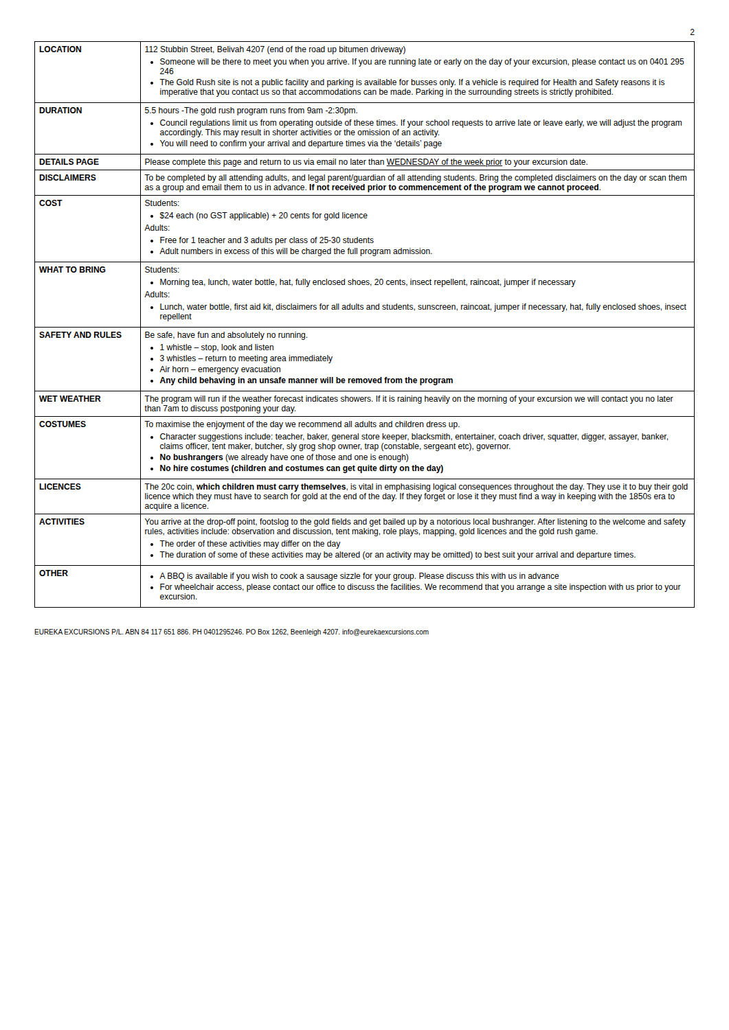2
| Location | 112 Stubbin Street, Belivah 4207 (end of the road up bitumen driveway) Someone will be there to meet you when you arrive. If you are running late or early on the day of your excursion, please contact us on 0401 295 246 The Gold Rush site is not a public facility and parking is available for busses only. If a vehicle is required for Health and Safety reasons it is imperative that you contact us so that accommodations can be made. Parking in the surrounding streets is strictly prohibited. |
| Duration | 5.5 hours -The gold rush program runs from 9am -2:30pm. Council regulations limit us from operating outside of these times. If your school requests to arrive late or leave early, we will adjust the program accordingly. This may result in shorter activities or the omission of an activity. You will need to confirm your arrival and departure times via the ‘details’ page |
| Details Page | Please complete this page and return to us via email no later than WEDNESDAY of the week prior to your excursion date. |
| Disclaimers | To be completed by all attending adults, and legal parent/guardian of all attending students. Bring the completed disclaimers on the day or scan them as a group and email them to us in advance. If not received prior to commencement of the program we cannot proceed . |
| Cost | Students: $24 each (no GST applicable) + 20 cents for gold licence Adults: Free for 1 teacher and 3 adults per class of 25-30 students Adult numbers in excess of this will be charged the full program admission. |
| What to Bring | Students: Morning tea, lunch, water bottle, hat, fully enclosed shoes, 20 cents, insect repellent, raincoat, jumper if necessary Adults: Lunch, water bottle, first aid kit, disclaimers for all adults and students, sunscreen, raincoat, jumper if necessary, hat, fully enclosed shoes, insect repellent |
| Safety and Rules | Be safe, have fun and absolutely no running. 1 whistle – stop, look and listen 3 whistles – return to meeting area immediately Air horn – emergency evacuation Any child behaving in an unsafe manner will be removed from the program |
| Wet Weather | The program will run if the weather forecast indicates showers. If it is raining heavily on the morning of your excursion we will contact you no later than 7am to discuss postponing your day. |
| Costumes | To maximise the enjoyment of the day we recommend all adults and children dress up. Character suggestions include: teacher, baker, general store keeper, blacksmith, entertainer, coach driver, squatter, digger, assayer, banker, claims officer, tent maker, butcher, sly grog shop owner, trap (constable, sergeant etc), governor. No bushrangers (we already have one of those and one is enough) No hire costumes (children and costumes can get quite dirty on the day) |
| Licences | The 20c coin, which children must carry themselves , is vital in emphasising logical consequences throughout the day. They use it to buy their gold licence which they must have to search for gold at the end of the day. If they forget or lose it they must find a way in keeping with the 1850s era to acquire a licence. |
| Activities | You arrive at the drop-off point, footslog to the gold fields and get bailed up by a notorious local bushranger. After listening to the welcome and safety rules, activities include: observation and discussion, tent making, role plays, mapping, gold licences and the gold rush game. The order of these activities may differ on the day The duration of some of these activities may be altered (or an activity may be omitted) to best suit your arrival and departure times. |
| Other | A BBQ is available if you wish to cook a sausage sizzle for your group. Please discuss this with us in advance For wheelchair access, please contact our office to discuss the facilities. We recommend that you arrange a site inspection with us prior to your excursion. |
EUREKA EXCURSIONS P/L. ABN 84 117 651 886. PH 0401295246. PO Box 1262, Beenleigh 4207. info@eurekaexcursions.com